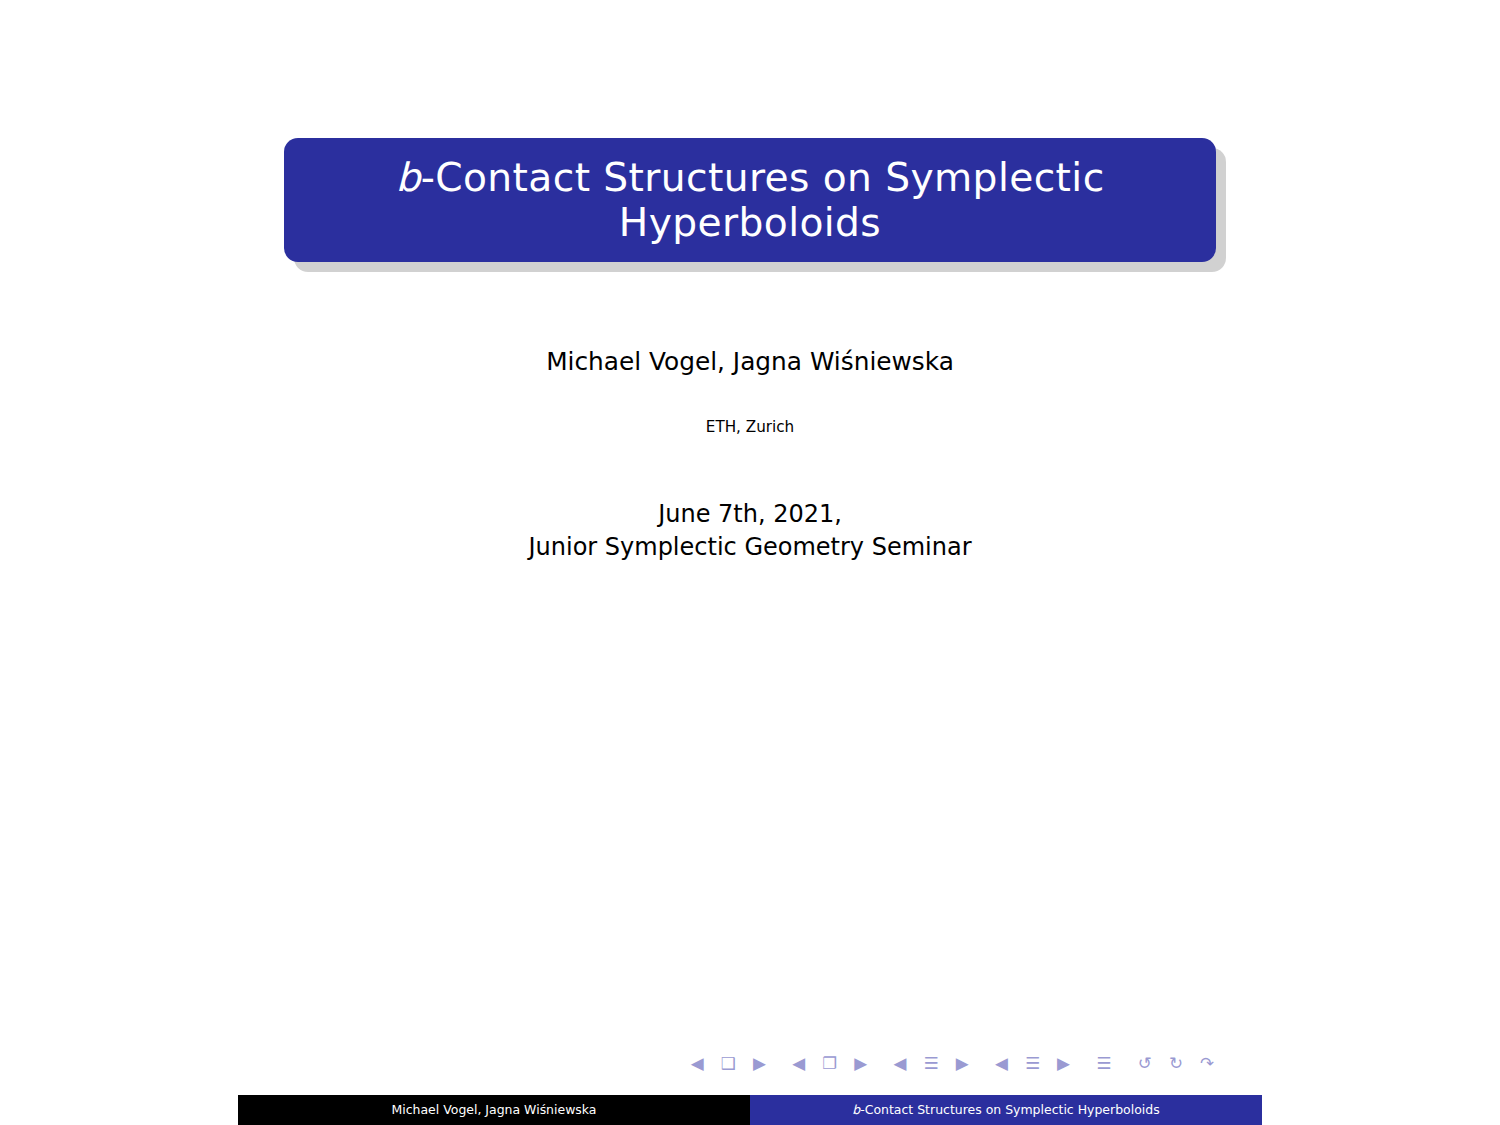b-Contact Structures on Symplectic Hyperboloids
Michael Vogel, Jagna Wiśniewska
ETH, Zurich
June 7th, 2021,
Junior Symplectic Geometry Seminar
◀ ❑ ▶ ◀ ❐ ▶ ◀ ☰ ▶ ◀ ☰ ▶ ☰ ↺ ↻ ↷
Michael Vogel, Jagna Wiśniewska
b-Contact Structures on Symplectic Hyperboloids